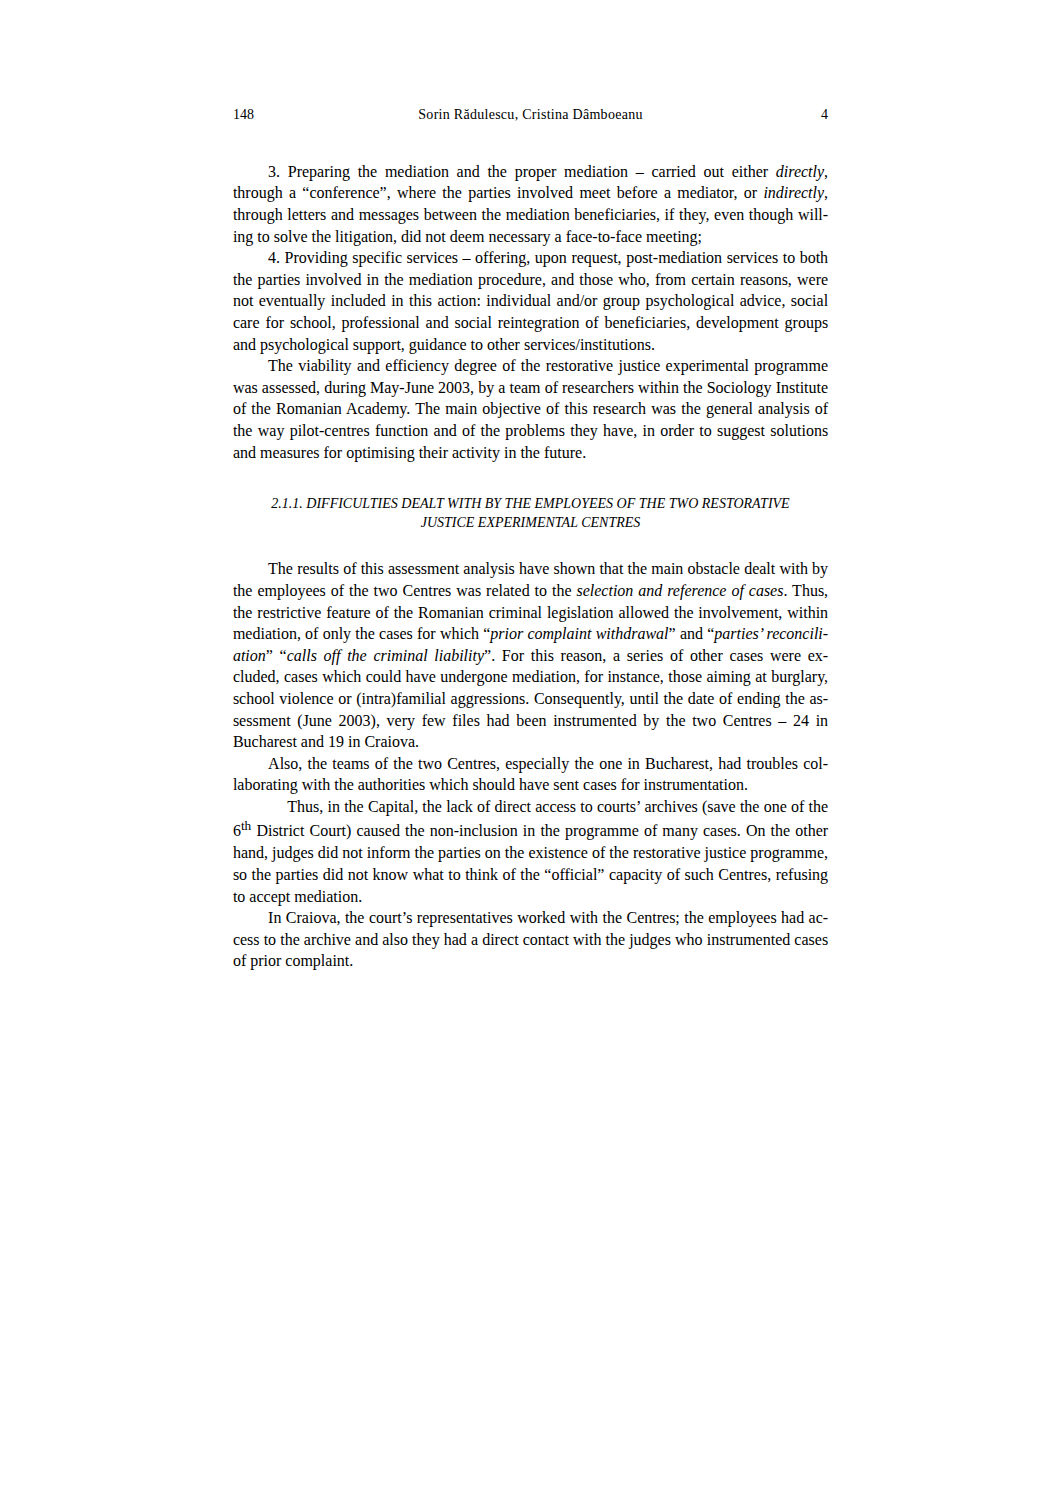148 Sorin Rădulescu, Cristina Dâmboeanu 4
3. Preparing the mediation and the proper mediation – carried out either directly, through a “conference”, where the parties involved meet before a mediator, or indirectly, through letters and messages between the mediation beneficiaries, if they, even though willing to solve the litigation, did not deem necessary a face-to-face meeting;
4. Providing specific services – offering, upon request, post-mediation services to both the parties involved in the mediation procedure, and those who, from certain reasons, were not eventually included in this action: individual and/or group psychological advice, social care for school, professional and social reintegration of beneficiaries, development groups and psychological support, guidance to other services/institutions.
The viability and efficiency degree of the restorative justice experimental programme was assessed, during May-June 2003, by a team of researchers within the Sociology Institute of the Romanian Academy. The main objective of this research was the general analysis of the way pilot-centres function and of the problems they have, in order to suggest solutions and measures for optimising their activity in the future.
2.1.1. DIFFICULTIES DEALT WITH BY THE EMPLOYEES OF THE TWO RESTORATIVE
JUSTICE EXPERIMENTAL CENTRES
The results of this assessment analysis have shown that the main obstacle dealt with by the employees of the two Centres was related to the selection and reference of cases. Thus, the restrictive feature of the Romanian criminal legislation allowed the involvement, within mediation, of only the cases for which “prior complaint withdrawal” and “parties’ reconciliation” “calls off the criminal liability”. For this reason, a series of other cases were excluded, cases which could have undergone mediation, for instance, those aiming at burglary, school violence or (intra)familial aggressions. Consequently, until the date of ending the assessment (June 2003), very few files had been instrumented by the two Centres – 24 in Bucharest and 19 in Craiova.
Also, the teams of the two Centres, especially the one in Bucharest, had troubles collaborating with the authorities which should have sent cases for instrumentation.
Thus, in the Capital, the lack of direct access to courts’ archives (save the one of the 6th District Court) caused the non-inclusion in the programme of many cases. On the other hand, judges did not inform the parties on the existence of the restorative justice programme, so the parties did not know what to think of the “official” capacity of such Centres, refusing to accept mediation.
In Craiova, the court’s representatives worked with the Centres; the employees had access to the archive and also they had a direct contact with the judges who instrumented cases of prior complaint.